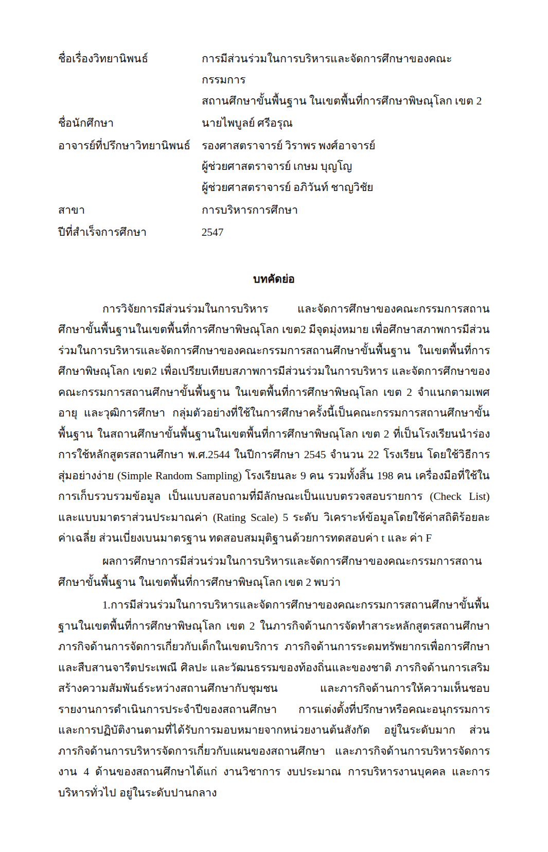| ชื่อเรื่องวิทยานิพนธ์ | การมีส่วนร่วมในการบริหารและจัดการศึกษาของคณะกรรมการ สถานศึกษาขั้นพื้นฐาน ในเขตพื้นที่การศึกษาพิษณุโลก เขต 2 |
| ชื่อนักศึกษา | นายไพบูลย์ ศรีอรุณ |
| อาจารย์ที่ปรึกษาวิทยานิพนธ์ | รองศาสตราจารย์ วิราพร พงศ์อาจารย์ ผู้ช่วยศาสตราจารย์ เกษม บุญโญ ผู้ช่วยศาสตราจารย์ อภิวันท์ ชาญวิชัย |
| สาขา | การบริหารการศึกษา |
| ปีที่สำเร็จการศึกษา | 2547 |
บทคัดย่อ
การวิจัยการมีส่วนร่วมในการบริหาร และจัดการศึกษาของคณะกรรมการสถานศึกษาขั้นพื้นฐานในเขตพื้นที่การศึกษาพิษณุโลก เขต2 มีจุดมุ่งหมาย เพื่อศึกษาสภาพการมีส่วนร่วมในการบริหารและจัดการศึกษาของคณะกรรมการสถานศึกษาขั้นพื้นฐาน ในเขตพื้นที่การศึกษาพิษณุโลก เขต2 เพื่อเปรียบเทียบสภาพการมีส่วนร่วมในการบริหาร และจัดการศึกษาของคณะกรรมการสถานศึกษาขั้นพื้นฐาน ในเขตพื้นที่การศึกษาพิษณุโลก เขต 2 จำแนกตามเพศ อายุ และวุฒิการศึกษา กลุ่มตัวอย่างที่ใช้ในการศึกษาครั้งนี้เป็นคณะกรรมการสถานศึกษาขั้นพื้นฐาน ในสถานศึกษาขั้นพื้นฐานในเขตพื้นที่การศึกษาพิษณุโลก เขต 2 ที่เป็นโรงเรียนนำร่องการใช้หลักสูตรสถานศึกษา พ.ศ.2544 ในปีการศึกษา 2545 จำนวน 22 โรงเรียน โดยใช้วิธีการสุ่มอย่างง่าย (Simple Random Sampling) โรงเรียนละ 9 คน รวมทั้งสิ้น 198 คน เครื่องมือที่ใช้ในการเก็บรวบรวมข้อมูล เป็นแบบสอบถามที่มีลักษณะเป็นแบบตรวจสอบรายการ (Check List) และแบบมาตราส่วนประมาณค่า (Rating Scale) 5 ระดับ วิเคราะห์ข้อมูลโดยใช้ค่าสถิติร้อยละ ค่าเฉลี่ย ส่วนเบี่ยงเบนมาตรฐาน ทดสอบสมมุติฐานด้วยการทดสอบค่า t และ ค่า F
ผลการศึกษาการมีส่วนร่วมในการบริหารและจัดการศึกษาของคณะกรรมการสถานศึกษาขั้นพื้นฐาน ในเขตพื้นที่การศึกษาพิษณุโลก เขต 2 พบว่า
1.การมีส่วนร่วมในการบริหารและจัดการศึกษาของคณะกรรมการสถานศึกษาขั้นพื้นฐานในเขตพื้นที่การศึกษาพิษณุโลก เขต 2 ในภารกิจด้านการจัดทำสาระหลักสูตรสถานศึกษา ภารกิจด้านการจัดการเกี่ยวกับเด็กในเขตบริการ ภารกิจด้านการระดมทรัพยากรเพื่อการศึกษาและสืบสานจารีตประเพณี ศิลปะ และวัฒนธรรมของท้องถิ่นและของชาติ ภารกิจด้านการเสริมสร้างความสัมพันธ์ระหว่างสถานศึกษากับชุมชน และภารกิจด้านการให้ความเห็นชอบ รายงานการดำเนินการประจำปีของสถานศึกษา การแต่งตั้งที่ปรึกษาหรือคณะอนุกรรมการ และการปฏิบัติงานตามที่ได้รับการมอบหมายจากหน่วยงานต้นสังกัด อยู่ในระดับมาก ส่วนภารกิจด้านการบริหารจัดการเกี่ยวกับแผนของสถานศึกษา และภารกิจด้านการบริหารจัดการงาน 4 ด้านของสถานศึกษาได้แก่ งานวิชาการ งบประมาณ การบริหารงานบุคคล และการบริหารทั่วไป อยู่ในระดับปานกลาง